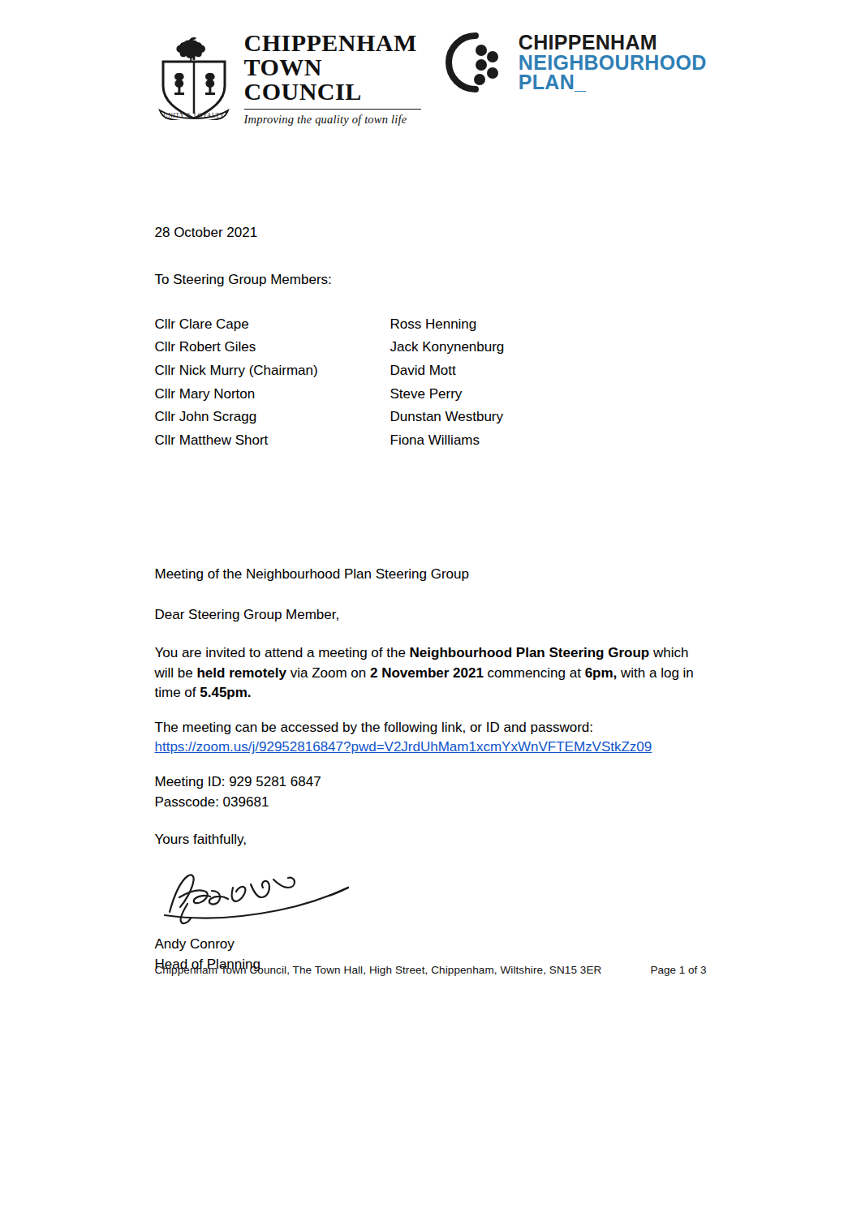UNITY & LOYALTY
CHIPPENHAM
TOWN COUNCIL
Improving the quality of town life
CHIPPENHAM
NEIGHBOURHOOD
PLAN_
28 October 2021
To Steering Group Members:
| Cllr Clare Cape | Ross Henning |
| Cllr Robert Giles | Jack Konynenburg |
| Cllr Nick Murry (Chairman) | David Mott |
| Cllr Mary Norton | Steve Perry |
| Cllr John Scragg | Dunstan Westbury |
| Cllr Matthew Short | Fiona Williams |
Meeting of the Neighbourhood Plan Steering Group
Dear Steering Group Member,
You are invited to attend a meeting of the Neighbourhood Plan Steering Group which will be held remotely via Zoom on 2 November 2021 commencing at 6pm, with a log in time of 5.45pm.
The meeting can be accessed by the following link, or ID and password:
https://zoom.us/j/92952816847?pwd=V2JrdUhMam1xcmYxWnVFTEMzVStkZz09
Meeting ID: 929 5281 6847
Passcode: 039681
Yours faithfully,
Andy Conroy
Head of Planning
Chippenham Town Council, The Town Hall, High Street, Chippenham, Wiltshire, SN15 3ER
Page 1 of 3